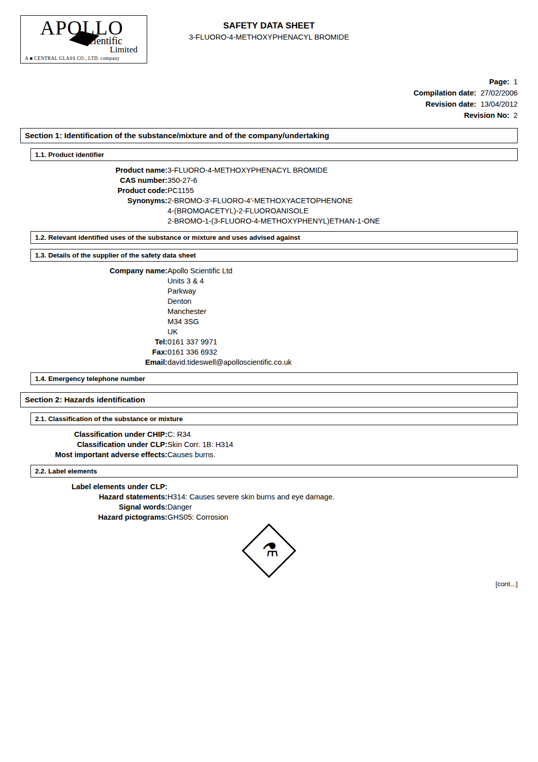APOLLO
Scientific
Limited
A ■ CENTRAL GLASS CO., LTD. company
SAFETY DATA SHEET
3-FLUORO-4-METHOXYPHENACYL BROMIDE
Page: 1
Compilation date: 27/02/2006
Revision date: 13/04/2012
Revision No: 2
Section 1: Identification of the substance/mixture and of the company/undertaking
1.1. Product identifier
| Product name: | 3-FLUORO-4-METHOXYPHENACYL BROMIDE |
| CAS number: | 350-27-6 |
| Product code: | PC1155 |
| Synonyms: | 2-BROMO-3'-FLUORO-4'-METHOXYACETOPHENONE |
| | 4-(BROMOACETYL)-2-FLUOROANISOLE |
| | 2-BROMO-1-(3-FLUORO-4-METHOXYPHENYL)ETHAN-1-ONE |
1.2. Relevant identified uses of the substance or mixture and uses advised against
1.3. Details of the supplier of the safety data sheet
| Company name: | Apollo Scientific Ltd |
| | Units 3 & 4 |
| | Parkway |
| | Denton |
| | Manchester |
| | M34 3SG |
| | UK |
| Tel: | 0161 337 9971 |
| Fax: | 0161 336 6932 |
| Email: | david.tideswell@apolloscientific.co.uk |
1.4. Emergency telephone number
Section 2: Hazards identification
2.1. Classification of the substance or mixture
| Classification under CHIP: | C: R34 |
| Classification under CLP: | Skin Corr. 1B: H314 |
| Most important adverse effects: | Causes burns. |
2.2. Label elements
| Label elements under CLP: | |
| Hazard statements: | H314: Causes severe skin burns and eye damage. |
| Signal words: | Danger |
| Hazard pictograms: | GHS05: Corrosion |
⚗
[cont...]